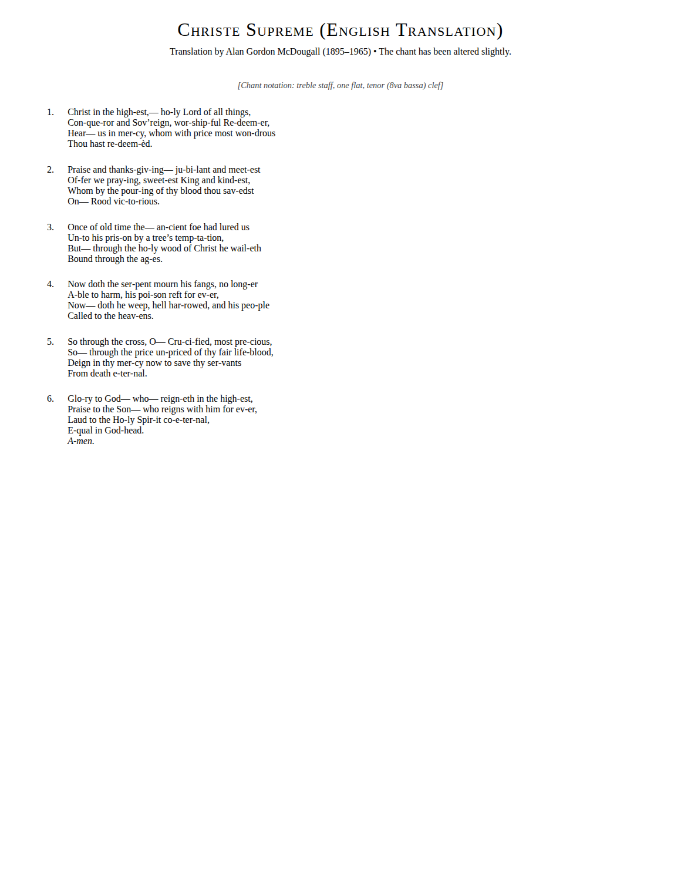Christe Supreme (English Translation)
Translation by Alan Gordon McDougall (1895–1965) • The chant has been altered slightly.
[Chant notation: treble staff, one flat, tenor (8va bassa) clef]
Christ in the high‑est,— ho‑ly Lord of all things, Con‑que‑ror and Sov’reign, wor‑ship‑ful Re‑deem‑er, Hear— us in mer‑cy, whom with price most won‑drous Thou hast re‑deem‑èd.
Praise and thanks‑giv‑ing— ju‑bi‑lant and meet‑est Of‑fer we pray‑ing, sweet‑est King and kind‑est, Whom by the pour‑ing of thy blood thou sav‑edst On— Rood vic‑to‑rious.
Once of old time the— an‑cient foe had lured us Un‑to his pris‑on by a tree’s temp‑ta‑tion, But— through the ho‑ly wood of Christ he wail‑eth Bound through the ag‑es.
Now doth the ser‑pent mourn his fangs, no long‑er A‑ble to harm, his poi‑son reft for ev‑er, Now— doth he weep, hell har‑rowed, and his peo‑ple Called to the heav‑ens.
So through the cross, O— Cru‑ci‑fied, most pre‑cious, So— through the price un‑priced of thy fair life‑blood, Deign in thy mer‑cy now to save thy ser‑vants From death e‑ter‑nal.
Glo‑ry to God— who— reign‑eth in the high‑est, Praise to the Son— who reigns with him for ev‑er, Laud to the Ho‑ly Spir‑it co‑e‑ter‑nal, E‑qual in God‑head. A‑men.